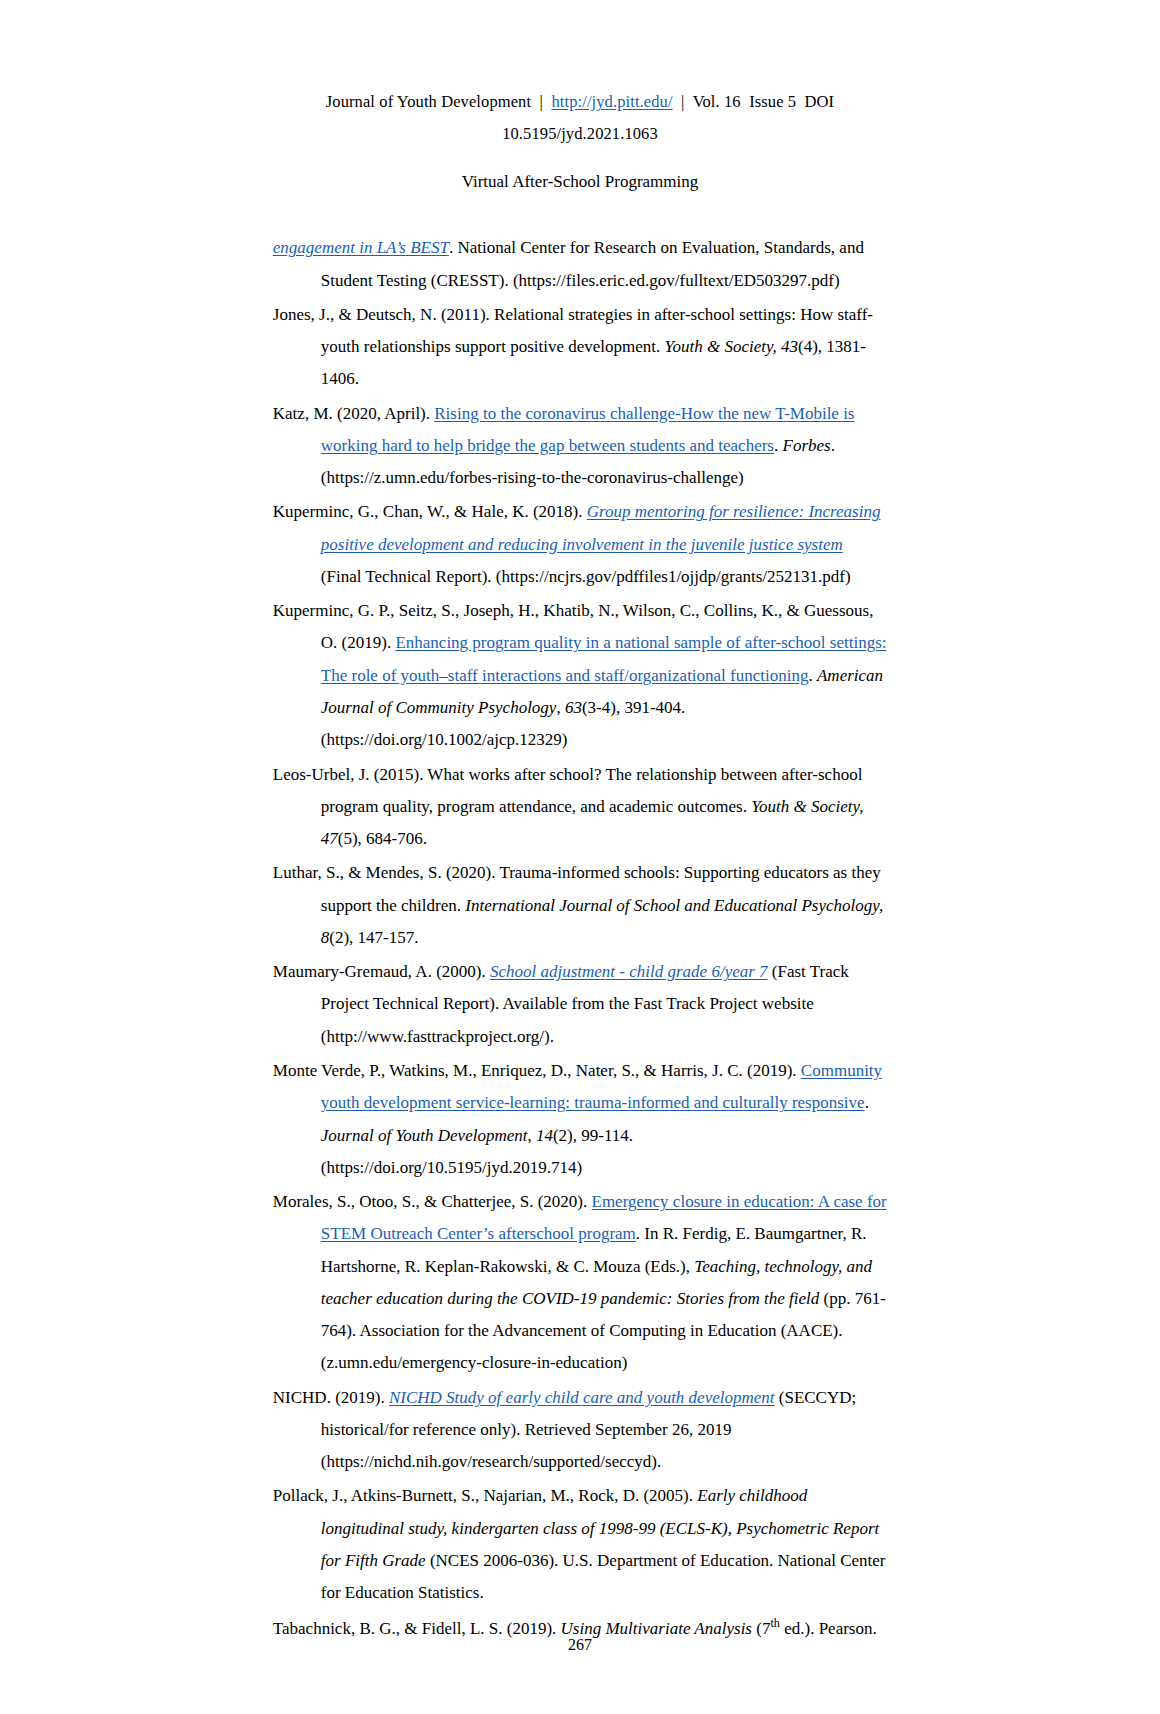Journal of Youth Development | http://jyd.pitt.edu/ | Vol. 16 Issue 5 DOI 10.5195/jyd.2021.1063
Virtual After-School Programming
engagement in LA’s BEST. National Center for Research on Evaluation, Standards, and Student Testing (CRESST). (https://files.eric.ed.gov/fulltext/ED503297.pdf)
Jones, J., & Deutsch, N. (2011). Relational strategies in after-school settings: How staff-youth relationships support positive development. Youth & Society, 43(4), 1381-1406.
Katz, M. (2020, April). Rising to the coronavirus challenge-How the new T-Mobile is working hard to help bridge the gap between students and teachers. Forbes. (https://z.umn.edu/forbes-rising-to-the-coronavirus-challenge)
Kuperminc, G., Chan, W., & Hale, K. (2018). Group mentoring for resilience: Increasing positive development and reducing involvement in the juvenile justice system (Final Technical Report). (https://ncjrs.gov/pdffiles1/ojjdp/grants/252131.pdf)
Kuperminc, G. P., Seitz, S., Joseph, H., Khatib, N., Wilson, C., Collins, K., & Guessous, O. (2019). Enhancing program quality in a national sample of after-school settings: The role of youth–staff interactions and staff/organizational functioning. American Journal of Community Psychology, 63(3-4), 391-404. (https://doi.org/10.1002/ajcp.12329)
Leos-Urbel, J. (2015). What works after school? The relationship between after-school program quality, program attendance, and academic outcomes. Youth & Society, 47(5), 684-706.
Luthar, S., & Mendes, S. (2020). Trauma-informed schools: Supporting educators as they support the children. International Journal of School and Educational Psychology, 8(2), 147-157.
Maumary-Gremaud, A. (2000). School adjustment - child grade 6/year 7 (Fast Track Project Technical Report). Available from the Fast Track Project website (http://www.fasttrackproject.org/).
Monte Verde, P., Watkins, M., Enriquez, D., Nater, S., & Harris, J. C. (2019). Community youth development service-learning: trauma-informed and culturally responsive. Journal of Youth Development, 14(2), 99-114. (https://doi.org/10.5195/jyd.2019.714)
Morales, S., Otoo, S., & Chatterjee, S. (2020). Emergency closure in education: A case for STEM Outreach Center’s afterschool program. In R. Ferdig, E. Baumgartner, R. Hartshorne, R. Keplan-Rakowski, & C. Mouza (Eds.), Teaching, technology, and teacher education during the COVID-19 pandemic: Stories from the field (pp. 761-764). Association for the Advancement of Computing in Education (AACE). (z.umn.edu/emergency-closure-in-education)
NICHD. (2019). NICHD Study of early child care and youth development (SECCYD; historical/for reference only). Retrieved September 26, 2019 (https://nichd.nih.gov/research/supported/seccyd).
Pollack, J., Atkins-Burnett, S., Najarian, M., Rock, D. (2005). Early childhood longitudinal study, kindergarten class of 1998-99 (ECLS-K), Psychometric Report for Fifth Grade (NCES 2006-036). U.S. Department of Education. National Center for Education Statistics.
Tabachnick, B. G., & Fidell, L. S. (2019). Using Multivariate Analysis (7th ed.). Pearson.
267